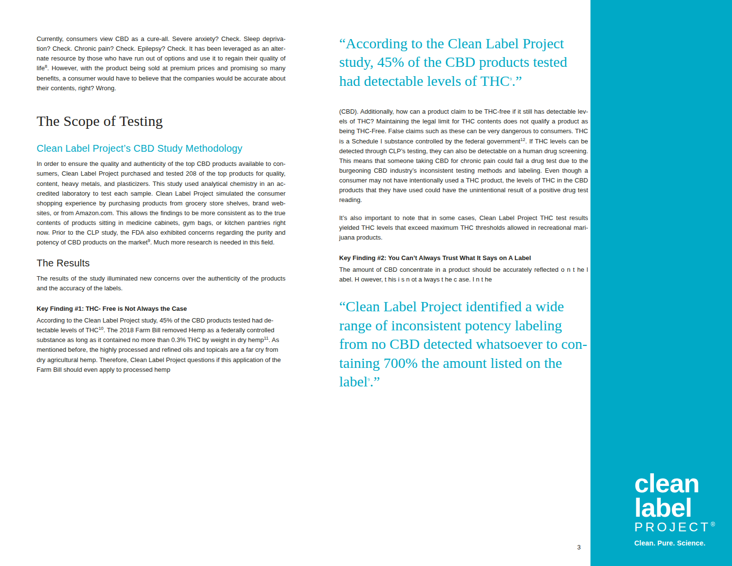clean label PROJECT® Clean. Pure. Science.
Currently, consumers view CBD as a cure-all. Severe anxiety? Check. Sleep deprivation? Check. Chronic pain? Check. Epilepsy? Check. It has been leveraged as an alternate resource by those who have run out of options and use it to regain their quality of life8. However, with the product being sold at premium prices and promising so many benefits, a consumer would have to believe that the companies would be accurate about their contents, right? Wrong.
The Scope of Testing
Clean Label Project’s CBD Study Methodology
In order to ensure the quality and authenticity of the top CBD products available to consumers, Clean Label Project purchased and tested 208 of the top products for quality, content, heavy metals, and plasticizers. This study used analytical chemistry in an accredited laboratory to test each sample. Clean Label Project simulated the consumer shopping experience by purchasing products from grocery store shelves, brand websites, or from Amazon.com. This allows the findings to be more consistent as to the true contents of products sitting in medicine cabinets, gym bags, or kitchen pantries right now. Prior to the CLP study, the FDA also exhibited concerns regarding the purity and potency of CBD products on the market9. Much more research is needed in this field.
The Results
The results of the study illuminated new concerns over the authenticity of the products and the accuracy of the labels.
Key Finding #1: THC- Free is Not Always the Case
According to the Clean Label Project study, 45% of the CBD products tested had detectable levels of THC10. The 2018 Farm Bill removed Hemp as a federally controlled substance as long as it contained no more than 0.3% THC by weight in dry hemp11. As mentioned before, the highly processed and refined oils and topicals are a far cry from dry agricultural hemp. Therefore, Clean Label Project questions if this application of the Farm Bill should even apply to processed hemp
“According to the Clean Label Project study, 45% of the CBD products tested had detectable levels of THC9.”
(CBD). Additionally, how can a product claim to be THC-free if it still has detectable levels of THC? Maintaining the legal limit for THC contents does not qualify a product as being THC-Free. False claims such as these can be very dangerous to consumers. THC is a Schedule I substance controlled by the federal government12. If THC levels can be detected through CLP’s testing, they can also be detectable on a human drug screening. This means that someone taking CBD for chronic pain could fail a drug test due to the burgeoning CBD industry’s inconsistent testing methods and labeling. Even though a consumer may not have intentionally used a THC product, the levels of THC in the CBD products that they have used could have the unintentional result of a positive drug test reading.
It’s also important to note that in some cases, Clean Label Project THC test results yielded THC levels that exceed maximum THC thresholds allowed in recreational marijuana products.
Key Finding #2: You Can’t Always Trust What It Says on A Label
The amount of CBD concentrate in a product should be accurately reflected o n t he l abel. H owever, t his i s n ot a lways t he c ase. I n t he
“Clean Label Project identified a wide range of inconsistent potency labeling from no CBD detected whatsoever to containing 700% the amount listed on the label9.”
3